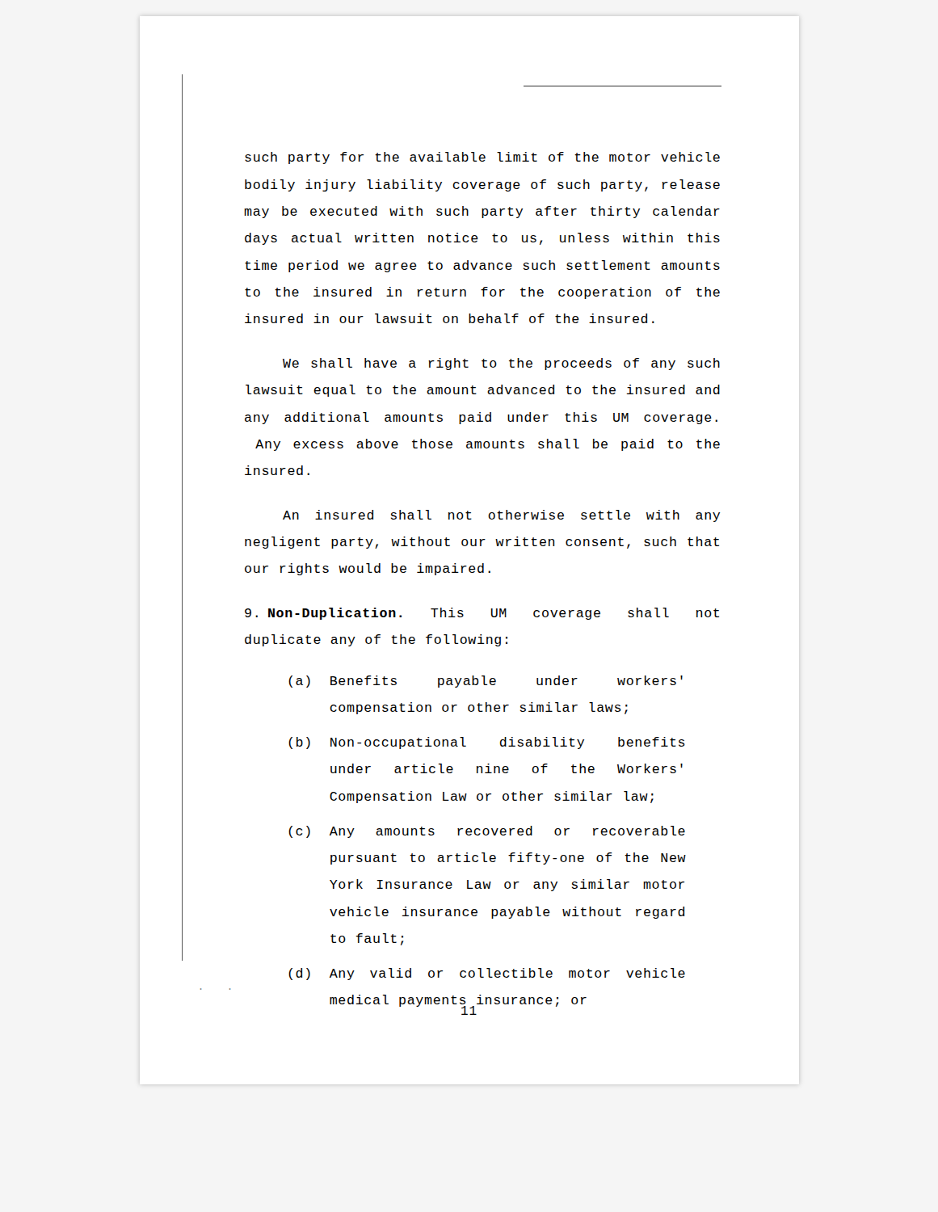such party for the available limit of the motor vehicle bodily injury liability coverage of such party, release may be executed with such party after thirty calendar days actual written notice to us, unless within this time period we agree to advance such settlement amounts to the insured in return for the cooperation of the insured in our lawsuit on behalf of the insured.
We shall have a right to the proceeds of any such lawsuit equal to the amount advanced to the insured and any additional amounts paid under this UM coverage. Any excess above those amounts shall be paid to the insured.
An insured shall not otherwise settle with any negligent party, without our written consent, such that our rights would be impaired.
9. Non-Duplication. This UM coverage shall not duplicate any of the following:
(a) Benefits payable under workers' compensation or other similar laws;
(b) Non-occupational disability benefits under article nine of the Workers' Compensation Law or other similar law;
(c) Any amounts recovered or recoverable pursuant to article fifty-one of the New York Insurance Law or any similar motor vehicle insurance payable without regard to fault;
(d) Any valid or collectible motor vehicle medical payments insurance; or
· ·
11